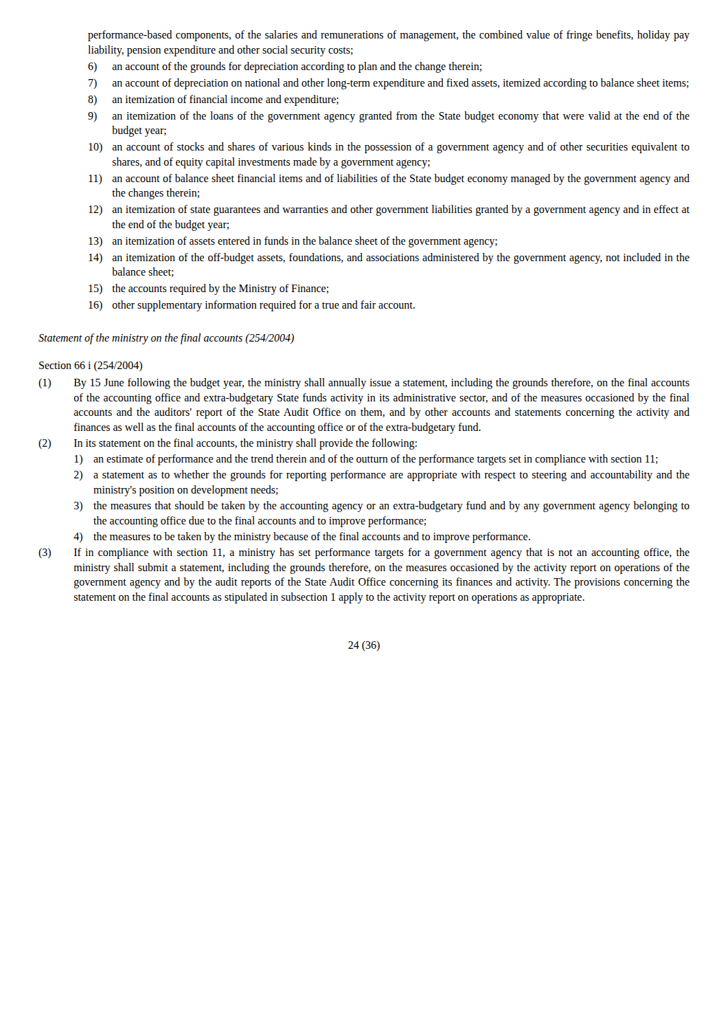performance-based components, of the salaries and remunerations of management, the combined value of fringe benefits, holiday pay liability, pension expenditure and other social security costs;
6) an account of the grounds for depreciation according to plan and the change therein;
7) an account of depreciation on national and other long-term expenditure and fixed assets, itemized according to balance sheet items;
8) an itemization of financial income and expenditure;
9) an itemization of the loans of the government agency granted from the State budget economy that were valid at the end of the budget year;
10) an account of stocks and shares of various kinds in the possession of a government agency and of other securities equivalent to shares, and of equity capital investments made by a government agency;
11) an account of balance sheet financial items and of liabilities of the State budget economy managed by the government agency and the changes therein;
12) an itemization of state guarantees and warranties and other government liabilities granted by a government agency and in effect at the end of the budget year;
13) an itemization of assets entered in funds in the balance sheet of the government agency;
14) an itemization of the off-budget assets, foundations, and associations administered by the government agency, not included in the balance sheet;
15) the accounts required by the Ministry of Finance;
16) other supplementary information required for a true and fair account.
Statement of the ministry on the final accounts (254/2004)
Section 66 i (254/2004)
(1)
By 15 June following the budget year, the ministry shall annually issue a statement, including the grounds therefore, on the final accounts of the accounting office and extra-budgetary State funds activity in its administrative sector, and of the measures occasioned by the final accounts and the auditors' report of the State Audit Office on them, and by other accounts and statements concerning the activity and finances as well as the final accounts of the accounting office or of the extra-budgetary fund.
(2)
In its statement on the final accounts, the ministry shall provide the following:
1) an estimate of performance and the trend therein and of the outturn of the performance targets set in compliance with section 11;
2) a statement as to whether the grounds for reporting performance are appropriate with respect to steering and accountability and the ministry's position on development needs;
3) the measures that should be taken by the accounting agency or an extra-budgetary fund and by any government agency belonging to the accounting office due to the final accounts and to improve performance;
4) the measures to be taken by the ministry because of the final accounts and to improve performance.
(3)
If in compliance with section 11, a ministry has set performance targets for a government agency that is not an accounting office, the ministry shall submit a statement, including the grounds therefore, on the measures occasioned by the activity report on operations of the government agency and by the audit reports of the State Audit Office concerning its finances and activity. The provisions concerning the statement on the final accounts as stipulated in subsection 1 apply to the activity report on operations as appropriate.
24 (36)